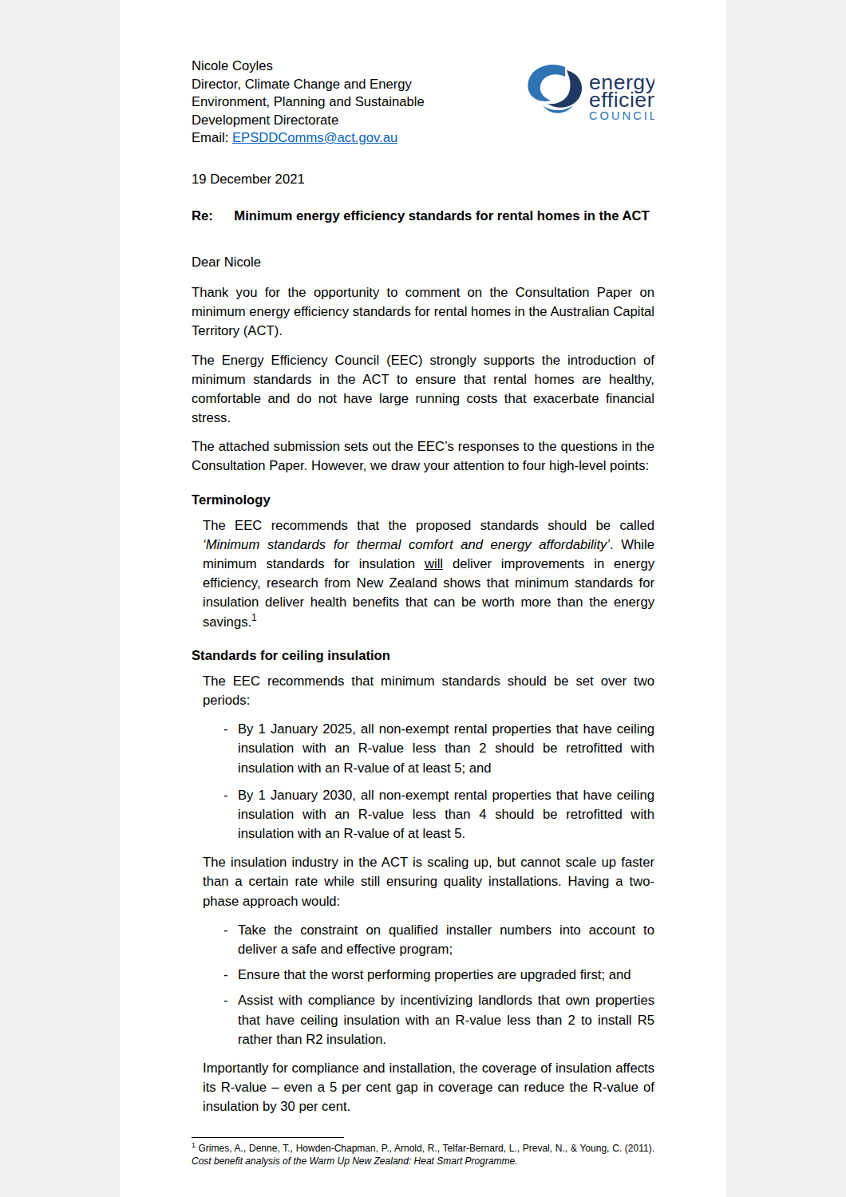Nicole Coyles
Director, Climate Change and Energy
Environment, Planning and Sustainable Development Directorate
Email: EPSDDComms@act.gov.au
energy efficiency COUNCIL
19 December 2021
Re: Minimum energy efficiency standards for rental homes in the ACT
Dear Nicole
Thank you for the opportunity to comment on the Consultation Paper on minimum energy efficiency standards for rental homes in the Australian Capital Territory (ACT).
The Energy Efficiency Council (EEC) strongly supports the introduction of minimum standards in the ACT to ensure that rental homes are healthy, comfortable and do not have large running costs that exacerbate financial stress.
The attached submission sets out the EEC’s responses to the questions in the Consultation Paper. However, we draw your attention to four high-level points:
Terminology
The EEC recommends that the proposed standards should be called ‘Minimum standards for thermal comfort and energy affordability’. While minimum standards for insulation will deliver improvements in energy efficiency, research from New Zealand shows that minimum standards for insulation deliver health benefits that can be worth more than the energy savings.1
Standards for ceiling insulation
The EEC recommends that minimum standards should be set over two periods:
By 1 January 2025, all non-exempt rental properties that have ceiling insulation with an R-value less than 2 should be retrofitted with insulation with an R-value of at least 5; and
By 1 January 2030, all non-exempt rental properties that have ceiling insulation with an R-value less than 4 should be retrofitted with insulation with an R-value of at least 5.
The insulation industry in the ACT is scaling up, but cannot scale up faster than a certain rate while still ensuring quality installations. Having a two-phase approach would:
Take the constraint on qualified installer numbers into account to deliver a safe and effective program;
Ensure that the worst performing properties are upgraded first; and
Assist with compliance by incentivizing landlords that own properties that have ceiling insulation with an R-value less than 2 to install R5 rather than R2 insulation.
Importantly for compliance and installation, the coverage of insulation affects its R-value – even a 5 per cent gap in coverage can reduce the R-value of insulation by 30 per cent.
1 Grimes, A., Denne, T., Howden-Chapman, P., Arnold, R., Telfar-Bernard, L., Preval, N., & Young, C. (2011). Cost benefit analysis of the Warm Up New Zealand: Heat Smart Programme.